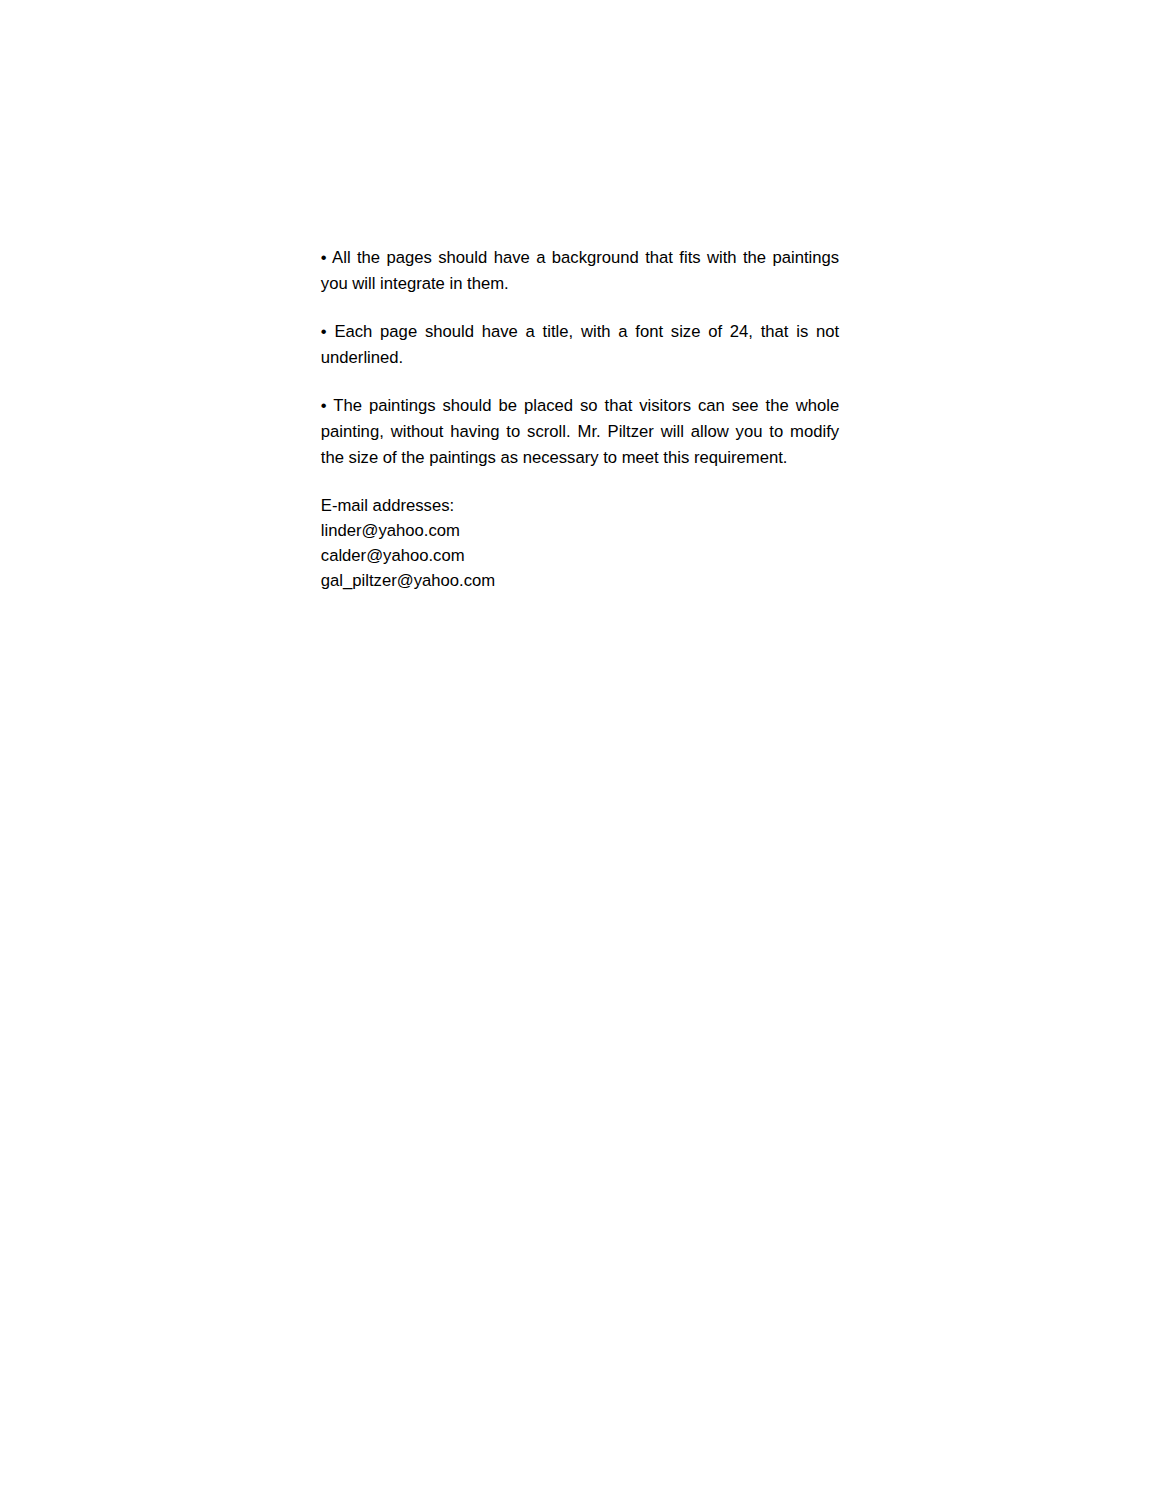• All the pages should have a background that fits with the paintings you will integrate in them.
• Each page should have a title, with a font size of 24, that is not underlined.
• The paintings should be placed so that visitors can see the whole painting, without having to scroll. Mr. Piltzer will allow you to modify the size of the paintings as necessary to meet this requirement.
E-mail addresses:
linder@yahoo.com
calder@yahoo.com
gal_piltzer@yahoo.com